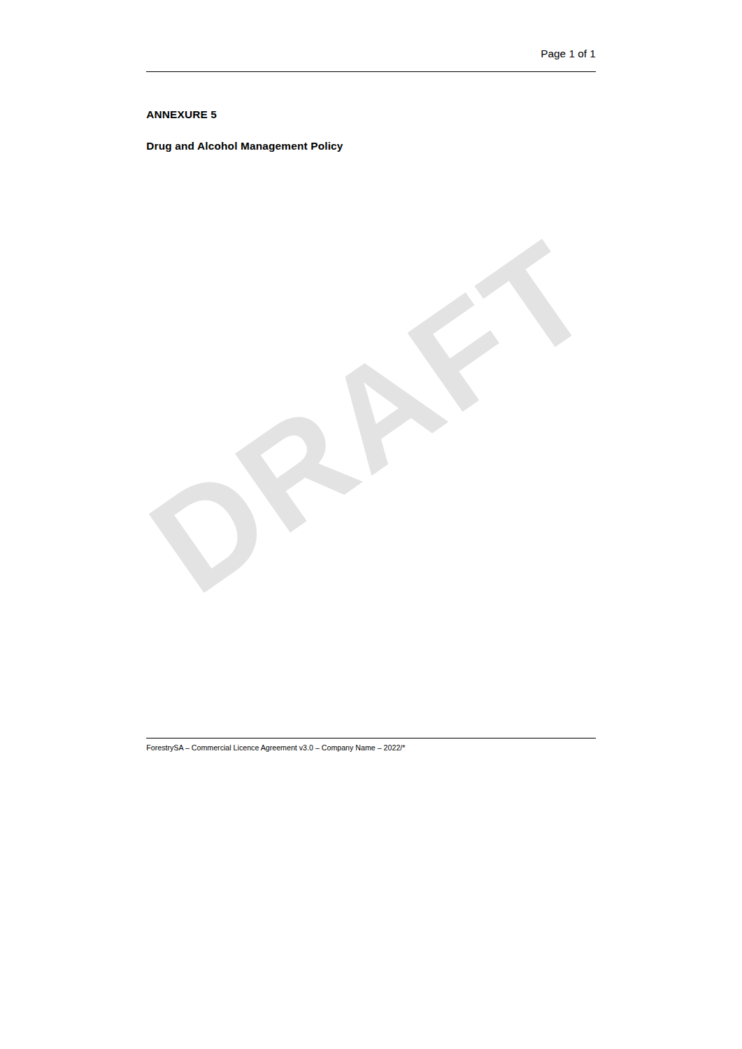Page 1 of 1
ANNEXURE 5
Drug and Alcohol Management Policy
DRAFT
ForestrySA – Commercial Licence Agreement v3.0 – Company Name – 2022/*